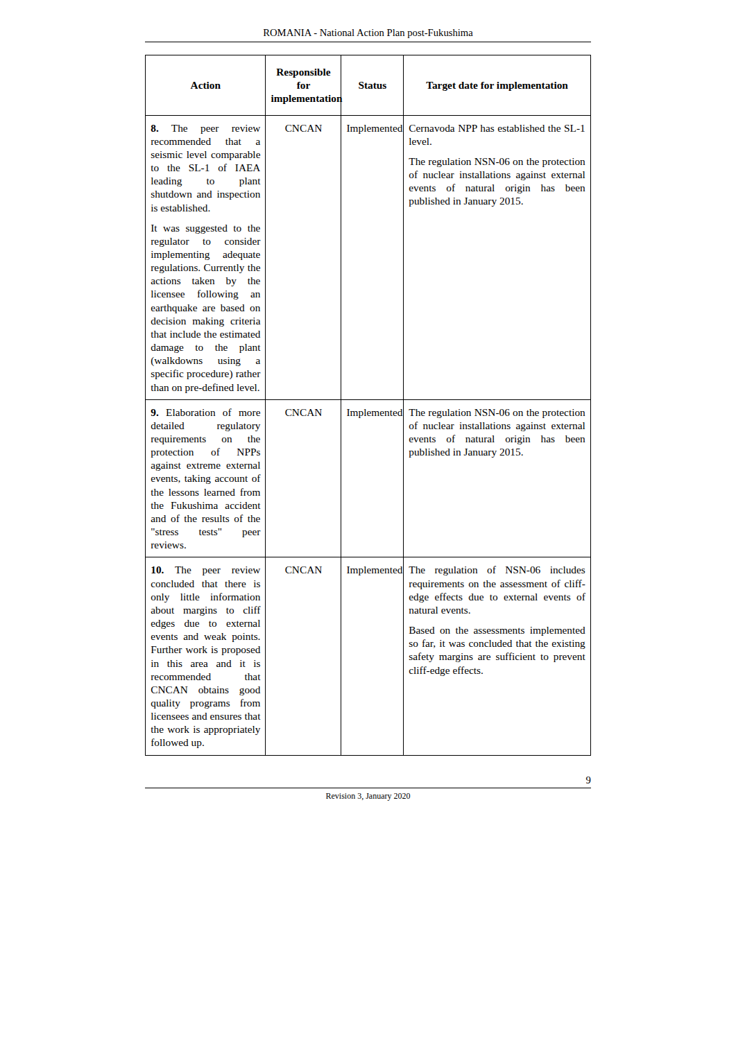ROMANIA - National Action Plan post-Fukushima
| Action | Responsible for implementation | Status | Target date for implementation |
| --- | --- | --- | --- |
| 8. The peer review recommended that a seismic level comparable to the SL-1 of IAEA leading to plant shutdown and inspection is established. It was suggested to the regulator to consider implementing adequate regulations. Currently the actions taken by the licensee following an earthquake are based on decision making criteria that include the estimated damage to the plant (walkdowns using a specific procedure) rather than on pre-defined level. | CNCAN | Implemented | Cernavoda NPP has established the SL-1 level. The regulation NSN-06 on the protection of nuclear installations against external events of natural origin has been published in January 2015. |
| 9. Elaboration of more detailed regulatory requirements on the protection of NPPs against extreme external events, taking account of the lessons learned from the Fukushima accident and of the results of the "stress tests" peer reviews. | CNCAN | Implemented | The regulation NSN-06 on the protection of nuclear installations against external events of natural origin has been published in January 2015. |
| 10. The peer review concluded that there is only little information about margins to cliff edges due to external events and weak points. Further work is proposed in this area and it is recommended that CNCAN obtains good quality programs from licensees and ensures that the work is appropriately followed up. | CNCAN | Implemented | The regulation of NSN-06 includes requirements on the assessment of cliff-edge effects due to external events of natural events. Based on the assessments implemented so far, it was concluded that the existing safety margins are sufficient to prevent cliff-edge effects. |
9
Revision 3, January 2020